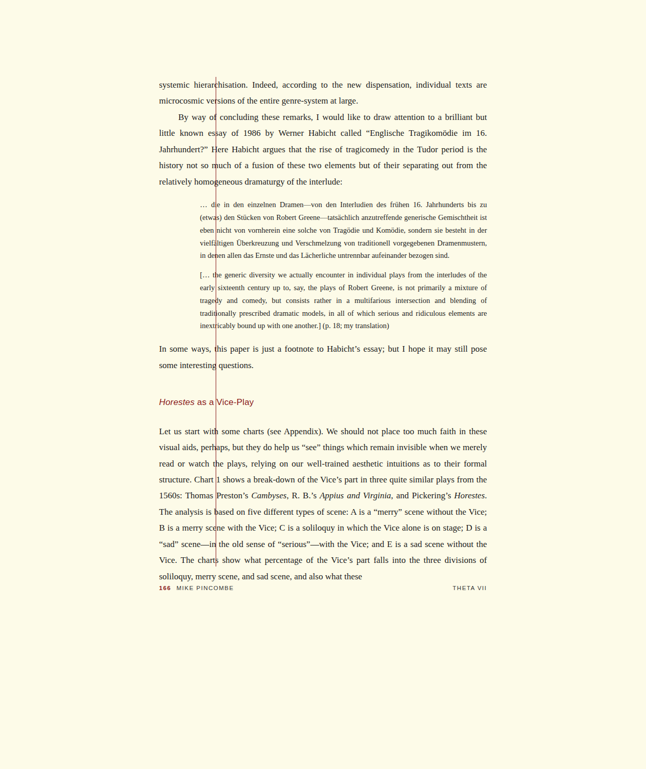systemic hierarchisation. Indeed, according to the new dispensation, individual texts are microcosmic versions of the entire genre-system at large.
By way of concluding these remarks, I would like to draw attention to a brilliant but little known essay of 1986 by Werner Habicht called “Englische Tragikomödie im 16. Jahrhundert?” Here Habicht argues that the rise of tragicomedy in the Tudor period is the history not so much of a fusion of these two elements but of their separating out from the relatively homogeneous dramaturgy of the interlude:
… die in den einzelnen Dramen—von den Interludien des frühen 16. Jahrhunderts bis zu (etwas) den Stücken von Robert Greene—tatsächlich anzutreffende generische Gemischtheit ist eben nicht von vornherein eine solche von Tragödie und Komödie, sondern sie besteht in der vielfältigen Überkreuzung und Verschmelzung von traditionell vorgegebenen Dramenmustern, in denen allen das Ernste und das Lächerliche untrennbar aufeinander bezogen sind.
[… the generic diversity we actually encounter in individual plays from the interludes of the early sixteenth century up to, say, the plays of Robert Greene, is not primarily a mixture of tragedy and comedy, but consists rather in a multifarious intersection and blending of traditionally prescribed dramatic models, in all of which serious and ridiculous elements are inextricably bound up with one another.] (p. 18; my translation)
In some ways, this paper is just a footnote to Habicht’s essay; but I hope it may still pose some interesting questions.
Horestes as a Vice-Play
Let us start with some charts (see Appendix). We should not place too much faith in these visual aids, perhaps, but they do help us “see” things which remain invisible when we merely read or watch the plays, relying on our well-trained aesthetic intuitions as to their formal structure. Chart 1 shows a break-down of the Vice’s part in three quite similar plays from the 1560s: Thomas Preston’s Cambyses, R. B.’s Appius and Virginia, and Pickering’s Horestes. The analysis is based on five different types of scene: A is a “merry” scene without the Vice; B is a merry scene with the Vice; C is a soliloquy in which the Vice alone is on stage; D is a “sad” scene—in the old sense of “serious”—with the Vice; and E is a sad scene without the Vice. The charts show what percentage of the Vice’s part falls into the three divisions of soliloquy, merry scene, and sad scene, and also what these
166 MIKE PINCOMBE
THETA VII